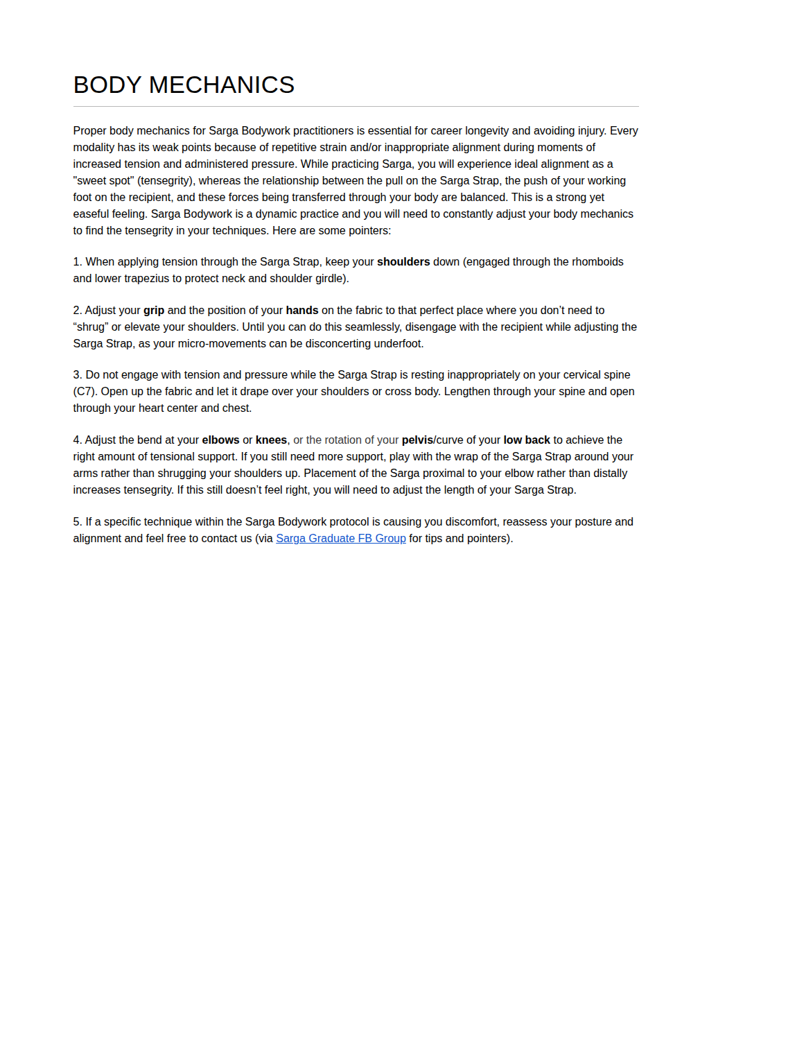BODY MECHANICS
Proper body mechanics for Sarga Bodywork practitioners is essential for career longevity and avoiding injury. Every modality has its weak points because of repetitive strain and/or inappropriate alignment during moments of increased tension and administered pressure. While practicing Sarga, you will experience ideal alignment as a "sweet spot" (tensegrity), whereas the relationship between the pull on the Sarga Strap, the push of your working foot on the recipient, and these forces being transferred through your body are balanced. This is a strong yet easeful feeling. Sarga Bodywork is a dynamic practice and you will need to constantly adjust your body mechanics to find the tensegrity in your techniques. Here are some pointers:
1. When applying tension through the Sarga Strap, keep your shoulders down (engaged through the rhomboids and lower trapezius to protect neck and shoulder girdle).
2. Adjust your grip and the position of your hands on the fabric to that perfect place where you don’t need to “shrug” or elevate your shoulders. Until you can do this seamlessly, disengage with the recipient while adjusting the Sarga Strap, as your micro-movements can be disconcerting underfoot.
3. Do not engage with tension and pressure while the Sarga Strap is resting inappropriately on your cervical spine (C7). Open up the fabric and let it drape over your shoulders or cross body. Lengthen through your spine and open through your heart center and chest.
4. Adjust the bend at your elbows or knees, or the rotation of your pelvis/curve of your low back to achieve the right amount of tensional support. If you still need more support, play with the wrap of the Sarga Strap around your arms rather than shrugging your shoulders up. Placement of the Sarga proximal to your elbow rather than distally increases tensegrity. If this still doesn’t feel right, you will need to adjust the length of your Sarga Strap.
5. If a specific technique within the Sarga Bodywork protocol is causing you discomfort, reassess your posture and alignment and feel free to contact us (via Sarga Graduate FB Group for tips and pointers).